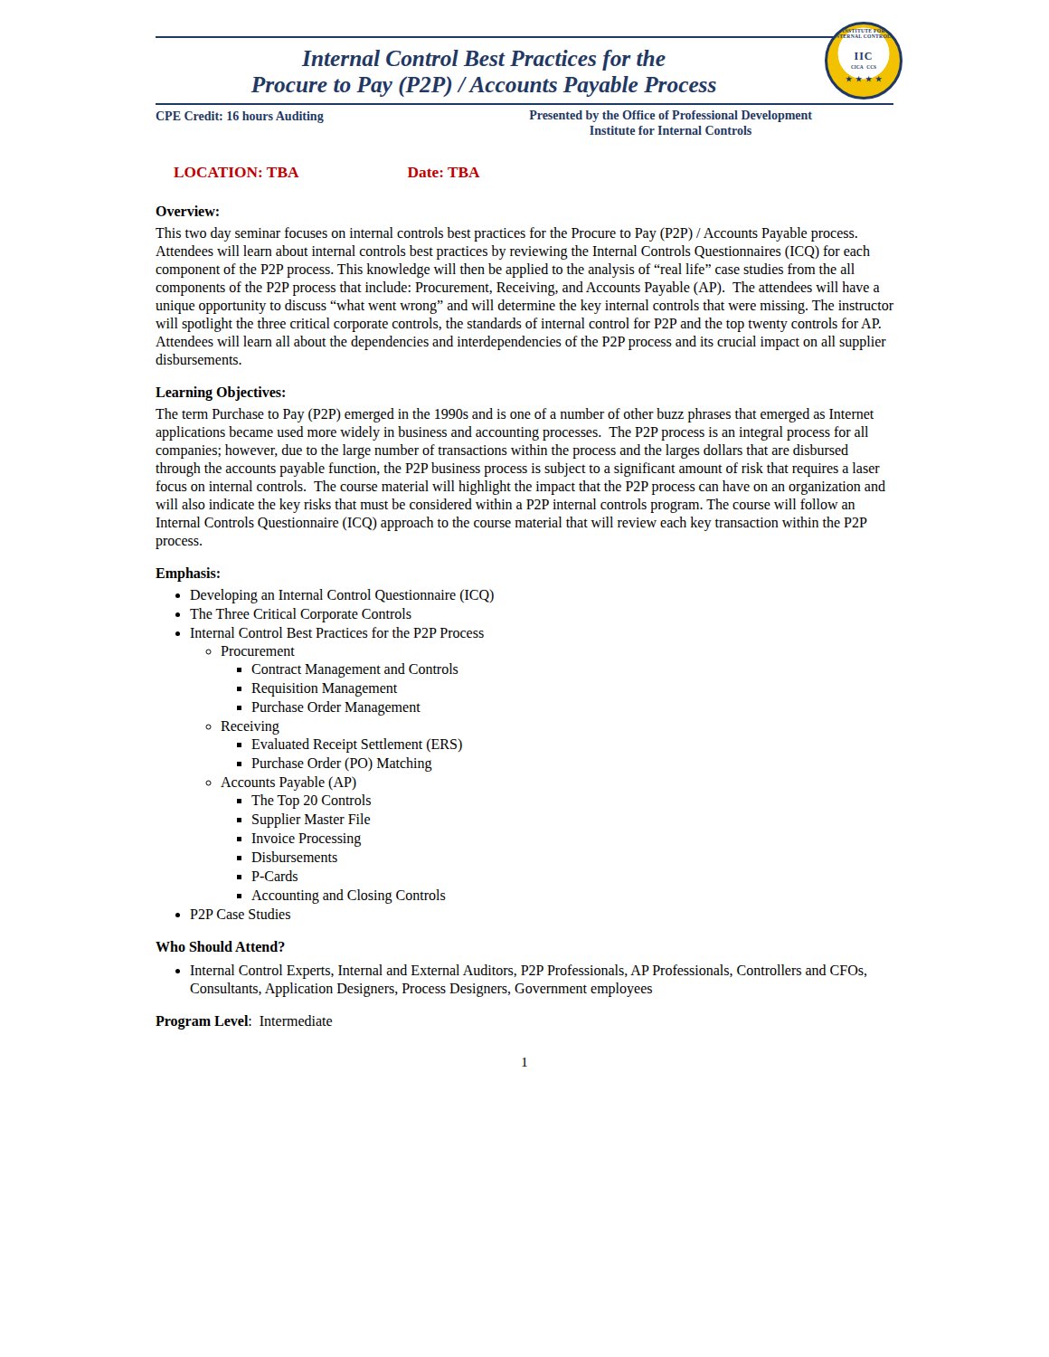INSTITUTE FOR INTERNAL CONTROLS IIC CICA CCS ★ ★ ★ ★
Internal Control Best Practices for the
Procure to Pay (P2P) / Accounts Payable Process
CPE Credit: 16 hours Auditing
Presented by the Office of Professional Development
Institute for Internal Controls
LOCATION: TBA Date: TBA
Overview:
This two day seminar focuses on internal controls best practices for the Procure to Pay (P2P) / Accounts Payable process. Attendees will learn about internal controls best practices by reviewing the Internal Controls Questionnaires (ICQ) for each component of the P2P process. This knowledge will then be applied to the analysis of “real life” case studies from the all components of the P2P process that include: Procurement, Receiving, and Accounts Payable (AP). The attendees will have a unique opportunity to discuss “what went wrong” and will determine the key internal controls that were missing. The instructor will spotlight the three critical corporate controls, the standards of internal control for P2P and the top twenty controls for AP. Attendees will learn all about the dependencies and interdependencies of the P2P process and its crucial impact on all supplier disbursements.
Learning Objectives:
The term Purchase to Pay (P2P) emerged in the 1990s and is one of a number of other buzz phrases that emerged as Internet applications became used more widely in business and accounting processes. The P2P process is an integral process for all companies; however, due to the large number of transactions within the process and the larges dollars that are disbursed through the accounts payable function, the P2P business process is subject to a significant amount of risk that requires a laser focus on internal controls. The course material will highlight the impact that the P2P process can have on an organization and will also indicate the key risks that must be considered within a P2P internal controls program. The course will follow an Internal Controls Questionnaire (ICQ) approach to the course material that will review each key transaction within the P2P process.
Emphasis:
Developing an Internal Control Questionnaire (ICQ)
The Three Critical Corporate Controls
Internal Control Best Practices for the P2P Process
Procurement
Contract Management and Controls
Requisition Management
Purchase Order Management
Receiving
Evaluated Receipt Settlement (ERS)
Purchase Order (PO) Matching
Accounts Payable (AP)
The Top 20 Controls
Supplier Master File
Invoice Processing
Disbursements
P-Cards
Accounting and Closing Controls
P2P Case Studies
Who Should Attend?
Internal Control Experts, Internal and External Auditors, P2P Professionals, AP Professionals, Controllers and CFOs, Consultants, Application Designers, Process Designers, Government employees
Program Level: Intermediate
1